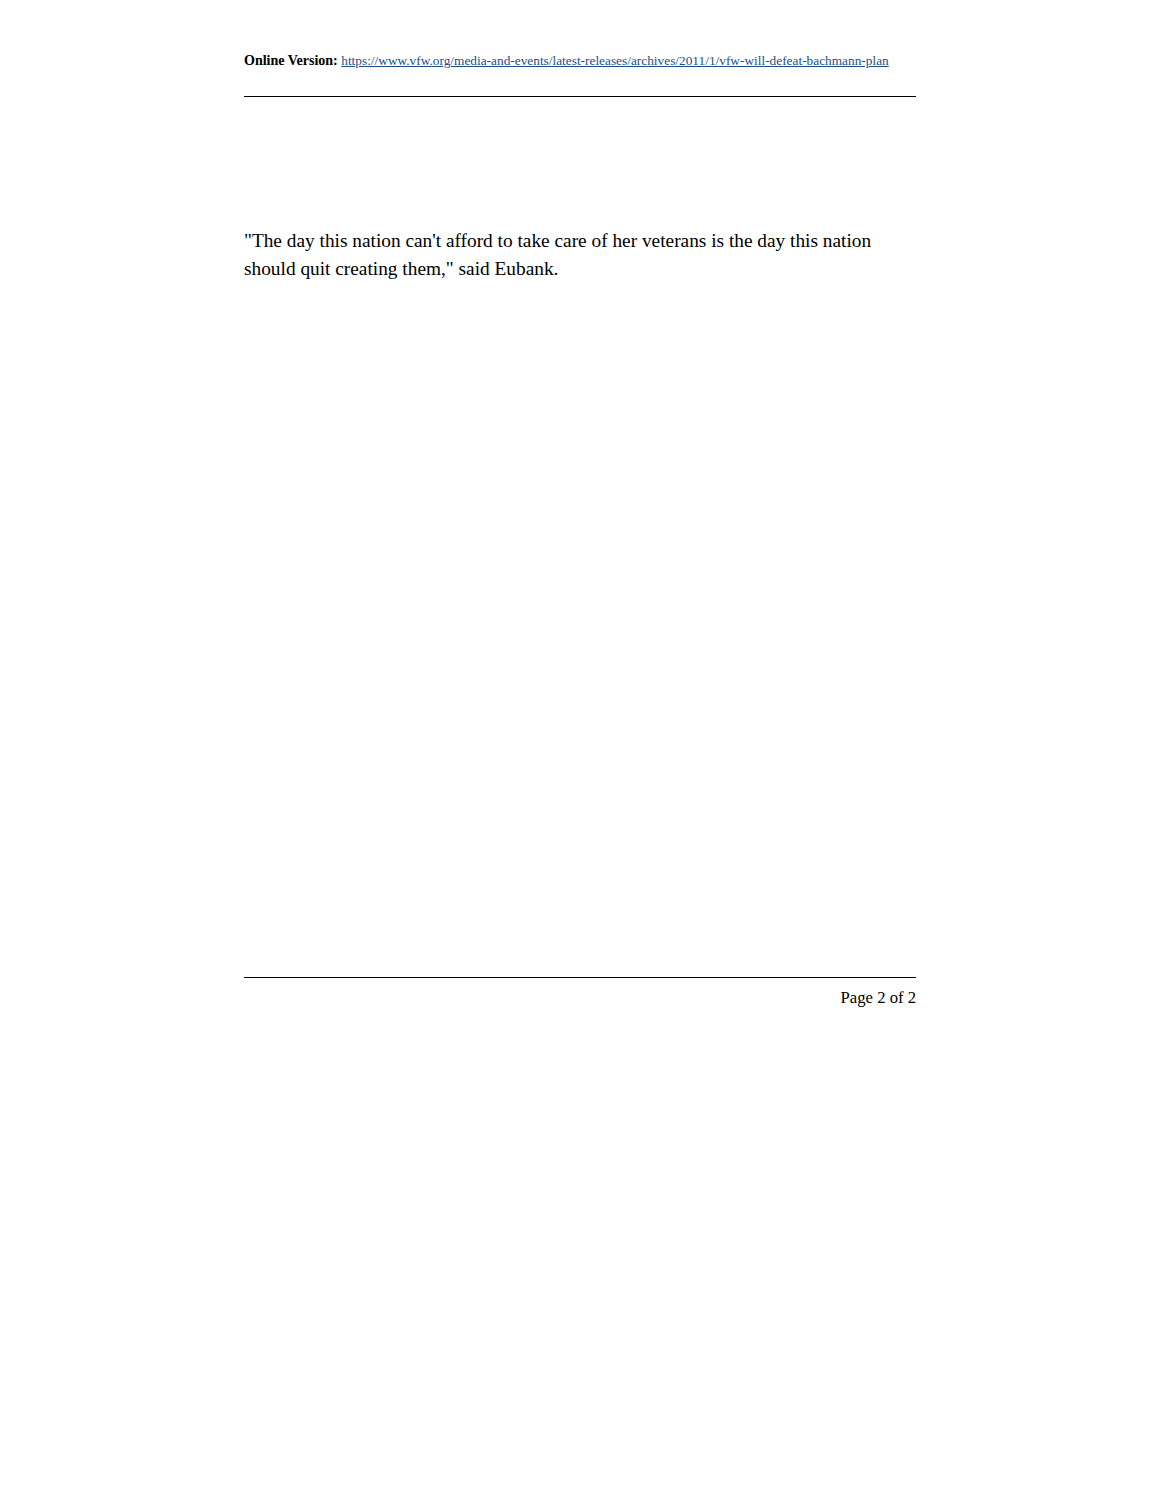Online Version: https://www.vfw.org/media-and-events/latest-releases/archives/2011/1/vfw-will-defeat-bachmann-plan
"The day this nation can't afford to take care of her veterans is the day this nation should quit creating them," said Eubank.
Page 2 of 2